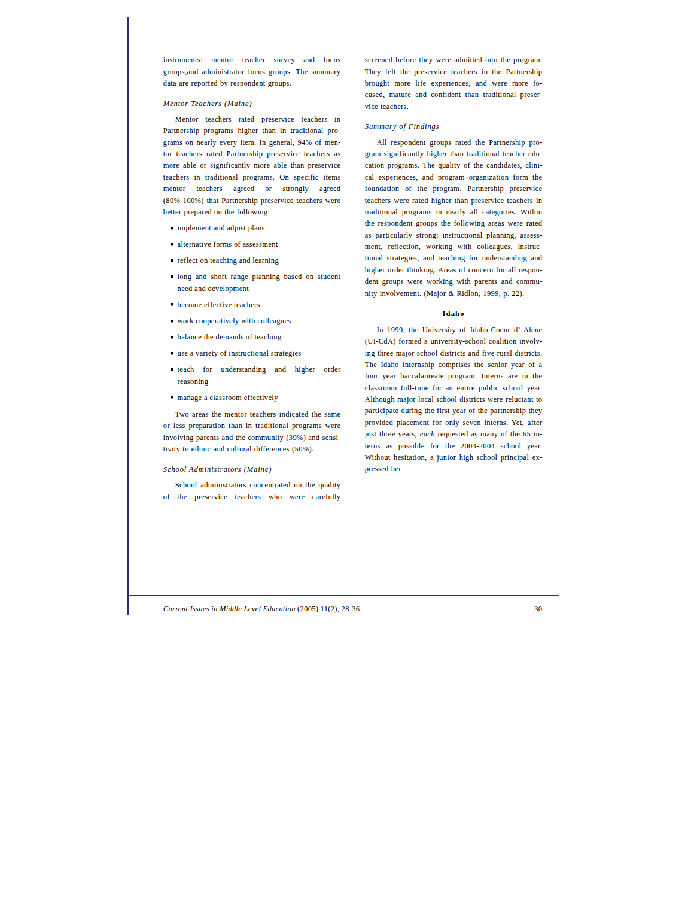instruments: mentor teacher survey and focus groups,and administrator focus groups. The summary data are reported by respondent groups.
Mentor Teachers (Maine)
Mentor teachers rated preservice teachers in Partnership programs higher than in traditional programs on nearly every item. In general, 94% of mentor teachers rated Partnership preservice teachers as more able or significantly more able than preservice teachers in traditional programs. On specific items mentor teachers agreed or strongly agreed (80%-100%) that Partnership preservice teachers were better prepared on the following:
implement and adjust plans
alternative forms of assessment
reflect on teaching and learning
long and short range planning based on student need and development
become effective teachers
work cooperatively with colleagues
balance the demands of teaching
use a variety of instructional strategies
teach for understanding and higher order reasoning
manage a classroom effectively
Two areas the mentor teachers indicated the same or less preparation than in traditional programs were involving parents and the community (39%) and sensitivity to ethnic and cultural differences (50%).
School Administrators (Maine)
School administrators concentrated on the quality of the preservice teachers who were carefully screened before they were admitted into the program. They felt the preservice teachers in the Partnership brought more life experiences, and were more focused, mature and confident than traditional preservice teachers.
Summary of Findings
All respondent groups rated the Partnership program significantly higher than traditional teacher education programs. The quality of the candidates, clinical experiences, and program organization form the foundation of the program. Partnership preservice teachers were rated higher than preservice teachers in traditional programs in nearly all categories. Within the respondent groups the following areas were rated as particularly strong: instructional planning, assessment, reflection, working with colleagues, instructional strategies, and teaching for understanding and higher order thinking. Areas of concern for all respondent groups were working with parents and community involvement. (Major & Ridlon, 1999, p. 22).
Idaho
In 1999, the University of Idaho-Coeur d’ Alene (UI-CdA) formed a university-school coalition involving three major school districts and five rural districts. The Idaho internship comprises the senior year of a four year baccalaureate program. Interns are in the classroom full-time for an entire public school year. Although major local school districts were reluctant to participate during the first year of the partnership they provided placement for only seven interns. Yet, after just three years, each requested as many of the 65 interns as possible for the 2003-2004 school year. Without hesitation, a junior high school principal expressed her
Current Issues in Middle Level Education (2005) 11(2), 28-36 30